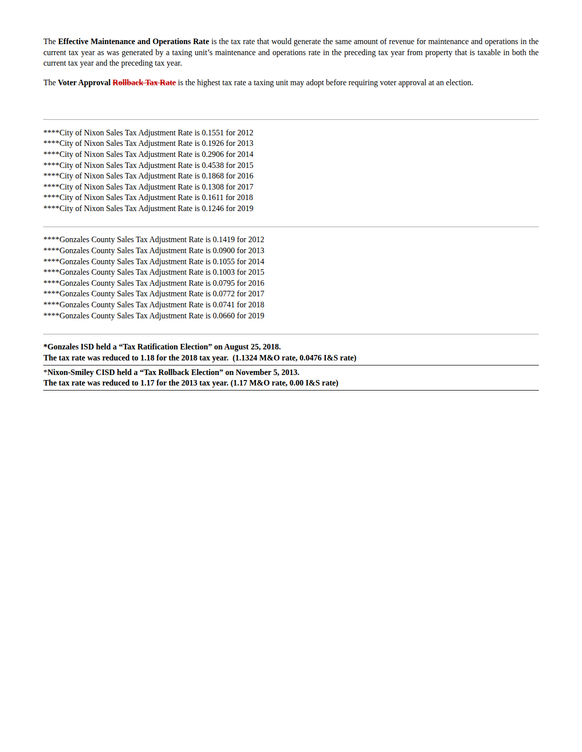The Effective Maintenance and Operations Rate is the tax rate that would generate the same amount of revenue for maintenance and operations in the current tax year as was generated by a taxing unit’s maintenance and operations rate in the preceding tax year from property that is taxable in both the current tax year and the preceding tax year.
The Voter Approval Rollback Tax Rate is the highest tax rate a taxing unit may adopt before requiring voter approval at an election.
****City of Nixon Sales Tax Adjustment Rate is 0.1551 for 2012
****City of Nixon Sales Tax Adjustment Rate is 0.1926 for 2013
****City of Nixon Sales Tax Adjustment Rate is 0.2906 for 2014
****City of Nixon Sales Tax Adjustment Rate is 0.4538 for 2015
****City of Nixon Sales Tax Adjustment Rate is 0.1868 for 2016
****City of Nixon Sales Tax Adjustment Rate is 0.1308 for 2017
****City of Nixon Sales Tax Adjustment Rate is 0.1611 for 2018
****City of Nixon Sales Tax Adjustment Rate is 0.1246 for 2019
****Gonzales County Sales Tax Adjustment Rate is 0.1419 for 2012
****Gonzales County Sales Tax Adjustment Rate is 0.0900 for 2013
****Gonzales County Sales Tax Adjustment Rate is 0.1055 for 2014
****Gonzales County Sales Tax Adjustment Rate is 0.1003 for 2015
****Gonzales County Sales Tax Adjustment Rate is 0.0795 for 2016
****Gonzales County Sales Tax Adjustment Rate is 0.0772 for 2017
****Gonzales County Sales Tax Adjustment Rate is 0.0741 for 2018
****Gonzales County Sales Tax Adjustment Rate is 0.0660 for 2019
*Gonzales ISD held a “Tax Ratification Election” on August 25, 2018.
The tax rate was reduced to 1.18 for the 2018 tax year. (1.1324 M&O rate, 0.0476 I&S rate)
*Nixon-Smiley CISD held a “Tax Rollback Election” on November 5, 2013.
The tax rate was reduced to 1.17 for the 2013 tax year. (1.17 M&O rate, 0.00 I&S rate)